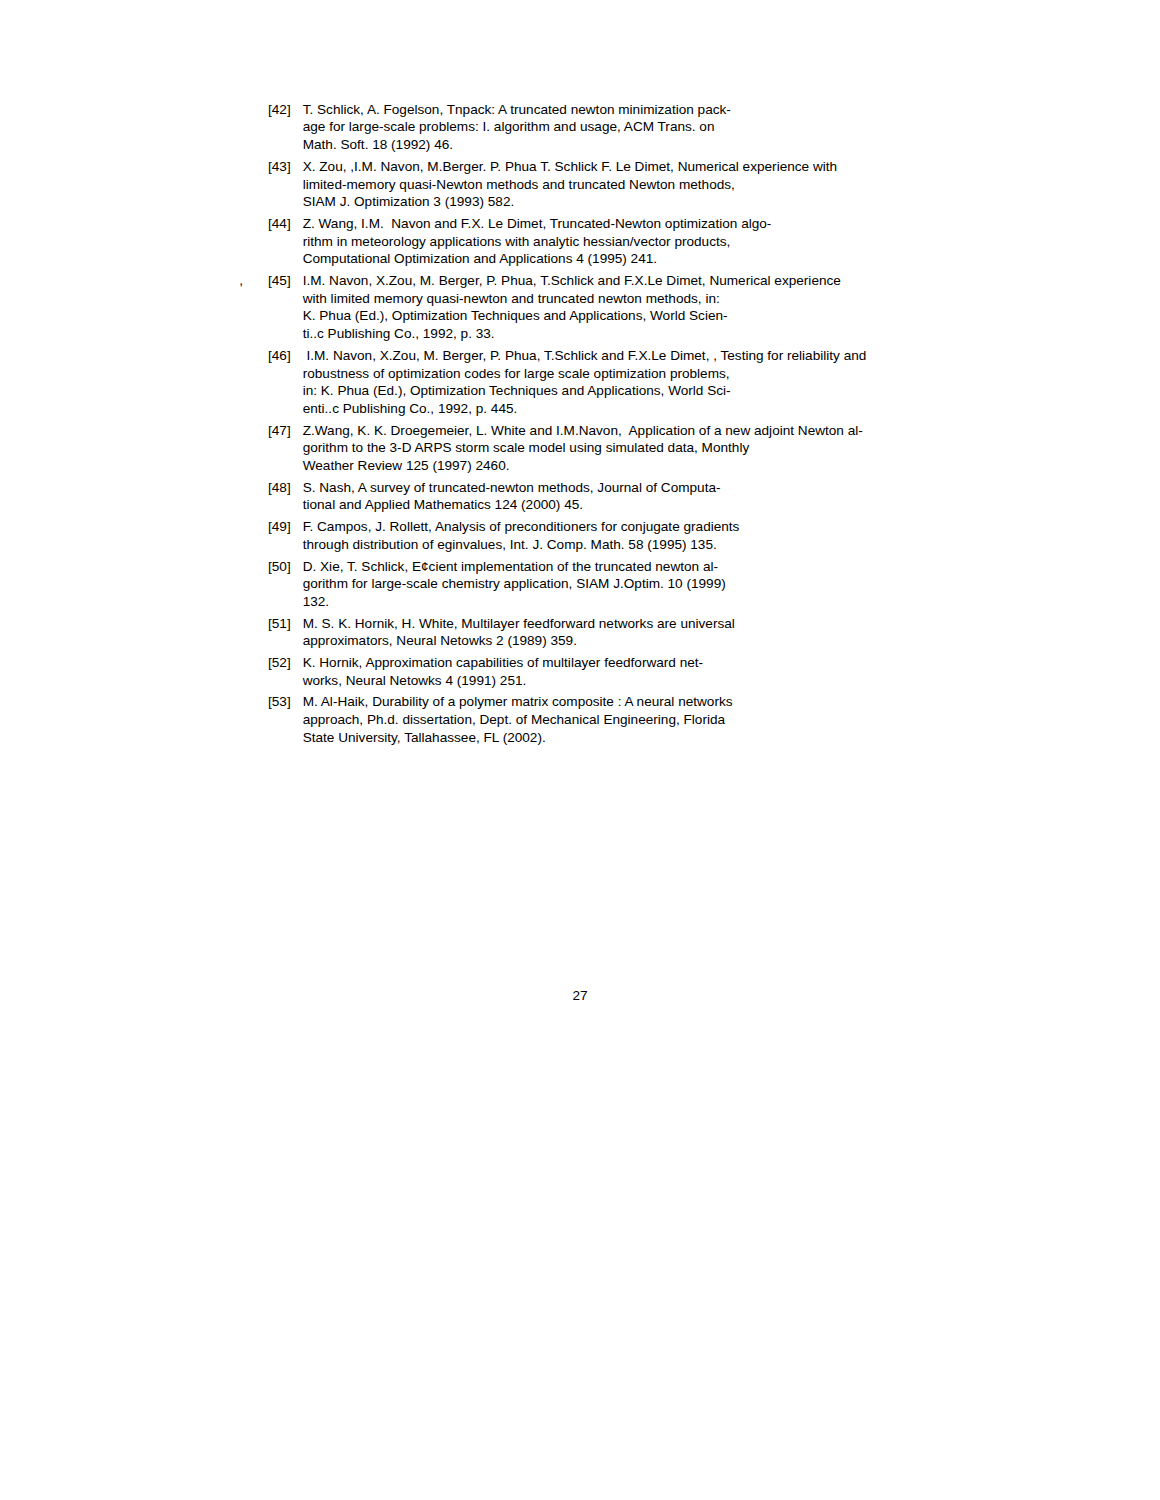[42] T. Schlick, A. Fogelson, Tnpack: A truncated newton minimization pack-
age for large-scale problems: I. algorithm and usage, ACM Trans. on
Math. Soft. 18 (1992) 46.
[43] X. Zou, ,I.M. Navon, M.Berger. P. Phua T. Schlick F. Le Dimet, Numerical experience with
limited-memory quasi-Newton methods and truncated Newton methods,
SIAM J. Optimization 3 (1993) 582.
[44] Z. Wang, I.M. Navon and F.X. Le Dimet, Truncated-Newton optimization algo-
rithm in meteorology applications with analytic hessian/vector products,
Computational Optimization and Applications 4 (1995) 241.
, [45] I.M. Navon, X.Zou, M. Berger, P. Phua, T.Schlick and F.X.Le Dimet, Numerical experience
with limited memory quasi-newton and truncated newton methods, in:
K. Phua (Ed.), Optimization Techniques and Applications, World Scien-
ti..c Publishing Co., 1992, p. 33.
[46] I.M. Navon, X.Zou, M. Berger, P. Phua, T.Schlick and F.X.Le Dimet, , Testing for reliability and
robustness of optimization codes for large scale optimization problems,
in: K. Phua (Ed.), Optimization Techniques and Applications, World Sci-
enti..c Publishing Co., 1992, p. 445.
[47] Z.Wang, K. K. Droegemeier, L. White and I.M.Navon, Application of a new adjoint Newton al-
gorithm to the 3-D ARPS storm scale model using simulated data, Monthly
Weather Review 125 (1997) 2460.
[48] S. Nash, A survey of truncated-newton methods, Journal of Computa-
tional and Applied Mathematics 124 (2000) 45.
[49] F. Campos, J. Rollett, Analysis of preconditioners for conjugate gradients
through distribution of eginvalues, Int. J. Comp. Math. 58 (1995) 135.
[50] D. Xie, T. Schlick, E¢cient implementation of the truncated newton al-
gorithm for large-scale chemistry application, SIAM J.Optim. 10 (1999)
132.
[51] M. S. K. Hornik, H. White, Multilayer feedforward networks are universal
approximators, Neural Netowks 2 (1989) 359.
[52] K. Hornik, Approximation capabilities of multilayer feedforward net-
works, Neural Netowks 4 (1991) 251.
[53] M. Al-Haik, Durability of a polymer matrix composite : A neural networks
approach, Ph.d. dissertation, Dept. of Mechanical Engineering, Florida
State University, Tallahassee, FL (2002).
27